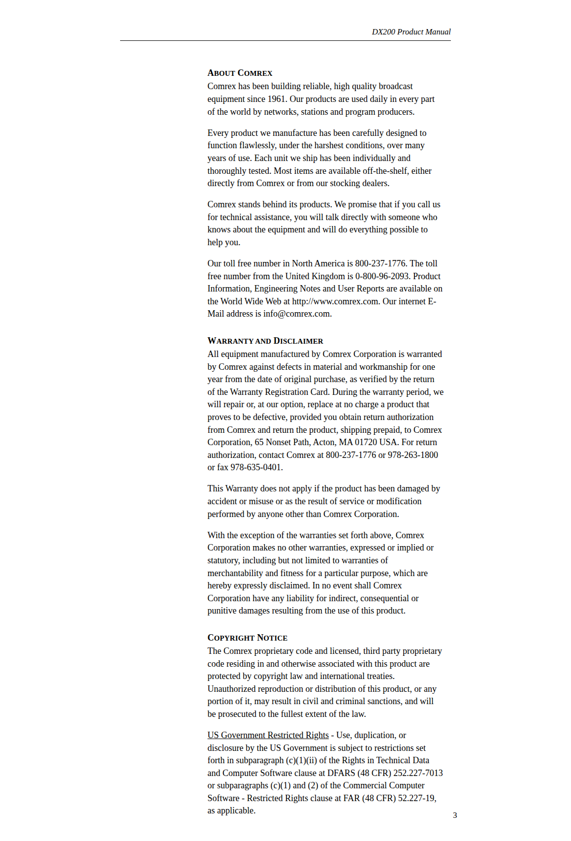DX200 Product Manual
ABOUT COMREX
Comrex has been building reliable, high quality broadcast equipment since 1961. Our products are used daily in every part of the world by networks, stations and program producers.
Every product we manufacture has been carefully designed to function flawlessly, under the harshest conditions, over many years of use. Each unit we ship has been individually and thoroughly tested. Most items are available off-the-shelf, either directly from Comrex or from our stocking dealers.
Comrex stands behind its products. We promise that if you call us for technical assistance, you will talk directly with someone who knows about the equipment and will do everything possible to help you.
Our toll free number in North America is 800-237-1776. The toll free number from the United Kingdom is 0-800-96-2093. Product Information, Engineering Notes and User Reports are available on the World Wide Web at http://www.comrex.com. Our internet E-Mail address is info@comrex.com.
WARRANTY AND DISCLAIMER
All equipment manufactured by Comrex Corporation is warranted by Comrex against defects in material and workmanship for one year from the date of original purchase, as verified by the return of the Warranty Registration Card. During the warranty period, we will repair or, at our option, replace at no charge a product that proves to be defective, provided you obtain return authorization from Comrex and return the product, shipping prepaid, to Comrex Corporation, 65 Nonset Path, Acton, MA 01720 USA. For return authorization, contact Comrex at 800-237-1776 or 978-263-1800 or fax 978-635-0401.
This Warranty does not apply if the product has been damaged by accident or misuse or as the result of service or modification performed by anyone other than Comrex Corporation.
With the exception of the warranties set forth above, Comrex Corporation makes no other warranties, expressed or implied or statutory, including but not limited to warranties of merchantability and fitness for a particular purpose, which are hereby expressly disclaimed. In no event shall Comrex Corporation have any liability for indirect, consequential or punitive damages resulting from the use of this product.
COPYRIGHT NOTICE
The Comrex proprietary code and licensed, third party proprietary code residing in and otherwise associated with this product are protected by copyright law and international treaties. Unauthorized reproduction or distribution of this product, or any portion of it, may result in civil and criminal sanctions, and will be prosecuted to the fullest extent of the law.
US Government Restricted Rights - Use, duplication, or disclosure by the US Government is subject to restrictions set forth in subparagraph (c)(1)(ii) of the Rights in Technical Data and Computer Software clause at DFARS (48 CFR) 252.227-7013 or subparagraphs (c)(1) and (2) of the Commercial Computer Software - Restricted Rights clause at FAR (48 CFR) 52.227-19, as applicable.
3